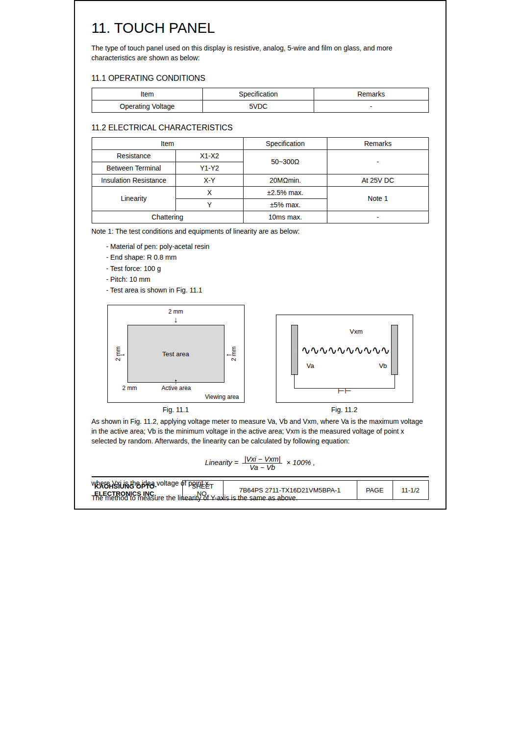11. TOUCH PANEL
The type of touch panel used on this display is resistive, analog, 5-wire and film on glass, and more characteristics are shown as below:
11.1 OPERATING CONDITIONS
| Item | Specification | Remarks |
| --- | --- | --- |
| Operating Voltage | 5VDC | - |
11.2 ELECTRICAL CHARACTERISTICS
| Item | Specification | Remarks |
| --- | --- | --- |
| Resistance | X1-X2 | 50~300Ω | - |
| Between Terminal | Y1-Y2 |
| Insulation Resistance | X-Y | 20MΩmin. | At 25V DC |
| Linearity | X | ±2.5% max. | Note 1 |
| Y | ±5% max. |
| Chattering | 10ms max. | - |
Note 1: The test conditions and equipments of linearity are as below:
Material of pen: poly-acetal resin
End shape: R 0.8 mm
Test force: 100 g
Pitch: 10 mm
Test area is shown in Fig. 11.1
2 mm
2 mm
2 mm
Test area
2 mm
Active area
Viewing area
↓
→
←
↑
Fig. 11.1
∿∿∿∿∿∿∿∿∿∿
Vxm
Va
Vb
⊢⊢
Fig. 11.2
As shown in Fig. 11.2, applying voltage meter to measure Va, Vb and Vxm, where Va is the maximum voltage in the active area; Vb is the minimum voltage in the active area; Vxm is the measured voltage of point x selected by random. Afterwards, the linearity can be calculated by following equation:
Linearity = |Vxi − Vxm| Va − Vb × 100% ,
where Vxi is the idea voltage of point x.
The method to measure the linearity of Y-axis is the same as above.
| KAOHSIUNG OPTO-ELECTRONICS INC. | SHEET NO. | 7B64PS 2711-TX16D21VM5BPA-1 | PAGE | 11-1/2 |